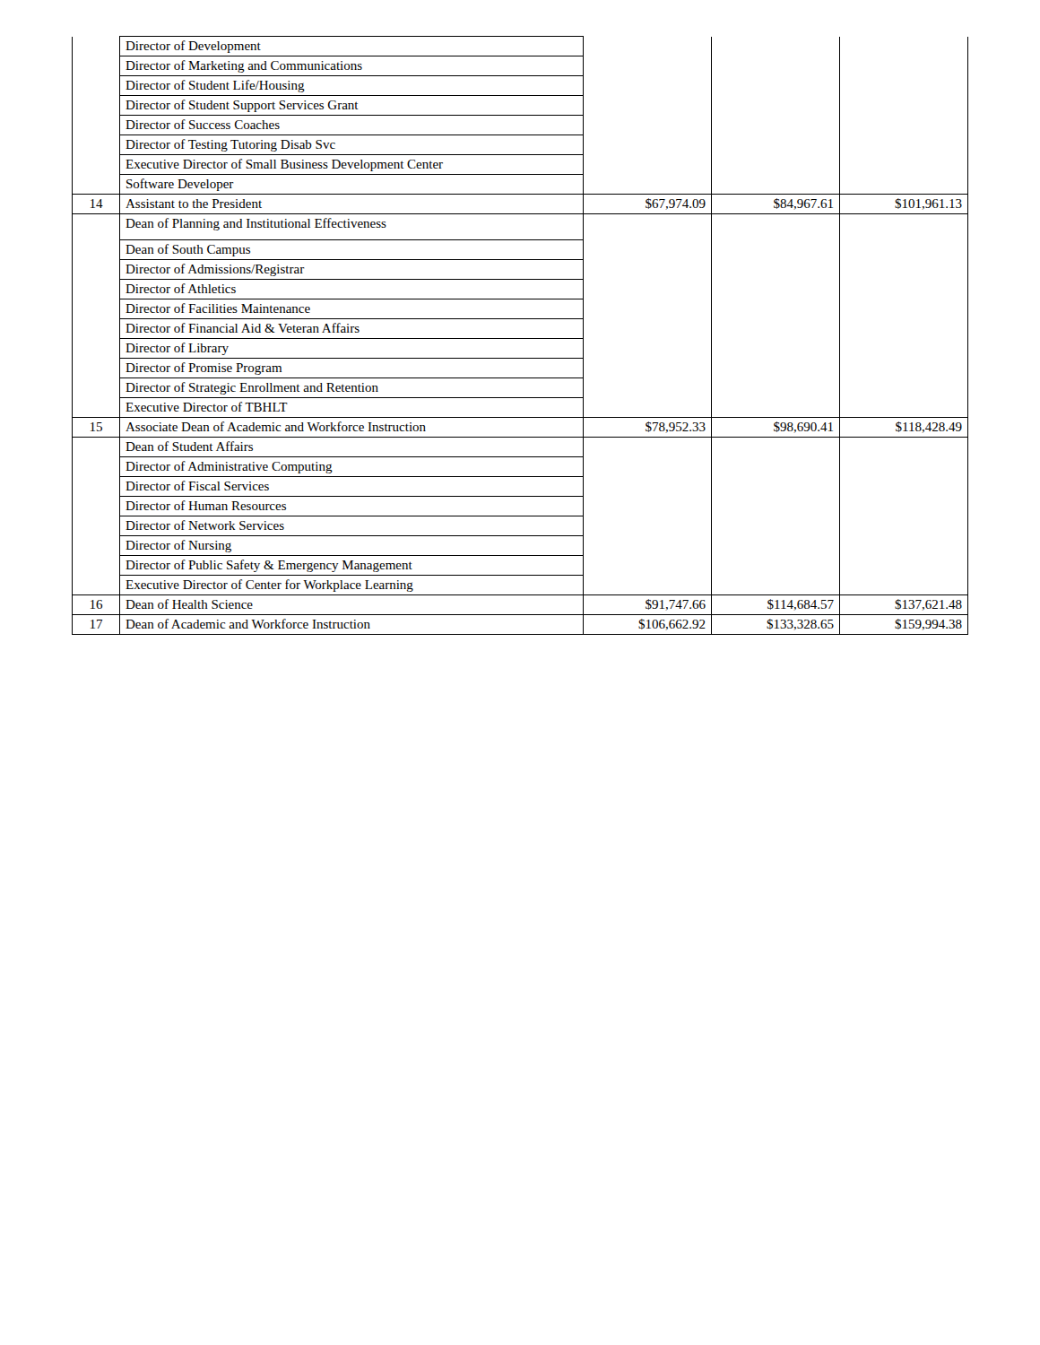| | Director of Development | | | |
| | Director of Marketing and Communications | | | |
| | Director of Student Life/Housing | | | |
| | Director of Student Support Services Grant | | | |
| | Director of Success Coaches | | | |
| | Director of Testing Tutoring Disab Svc | | | |
| | Executive Director of Small Business Development Center | | | |
| | Software Developer | | | |
| 14 | Assistant to the President | $67,974.09 | $84,967.61 | $101,961.13 |
| | Dean of Planning and Institutional Effectiveness | | | |
| | Dean of South Campus | | | |
| | Director of Admissions/Registrar | | | |
| | Director of Athletics | | | |
| | Director of Facilities Maintenance | | | |
| | Director of Financial Aid & Veteran Affairs | | | |
| | Director of Library | | | |
| | Director of Promise Program | | | |
| | Director of Strategic Enrollment and Retention | | | |
| | Executive Director of TBHLT | | | |
| 15 | Associate Dean of Academic and Workforce Instruction | $78,952.33 | $98,690.41 | $118,428.49 |
| | Dean of Student Affairs | | | |
| | Director of Administrative Computing | | | |
| | Director of Fiscal Services | | | |
| | Director of Human Resources | | | |
| | Director of Network Services | | | |
| | Director of Nursing | | | |
| | Director of Public Safety & Emergency Management | | | |
| | Executive Director of Center for Workplace Learning | | | |
| 16 | Dean of Health Science | $91,747.66 | $114,684.57 | $137,621.48 |
| 17 | Dean of Academic and Workforce Instruction | $106,662.92 | $133,328.65 | $159,994.38 |